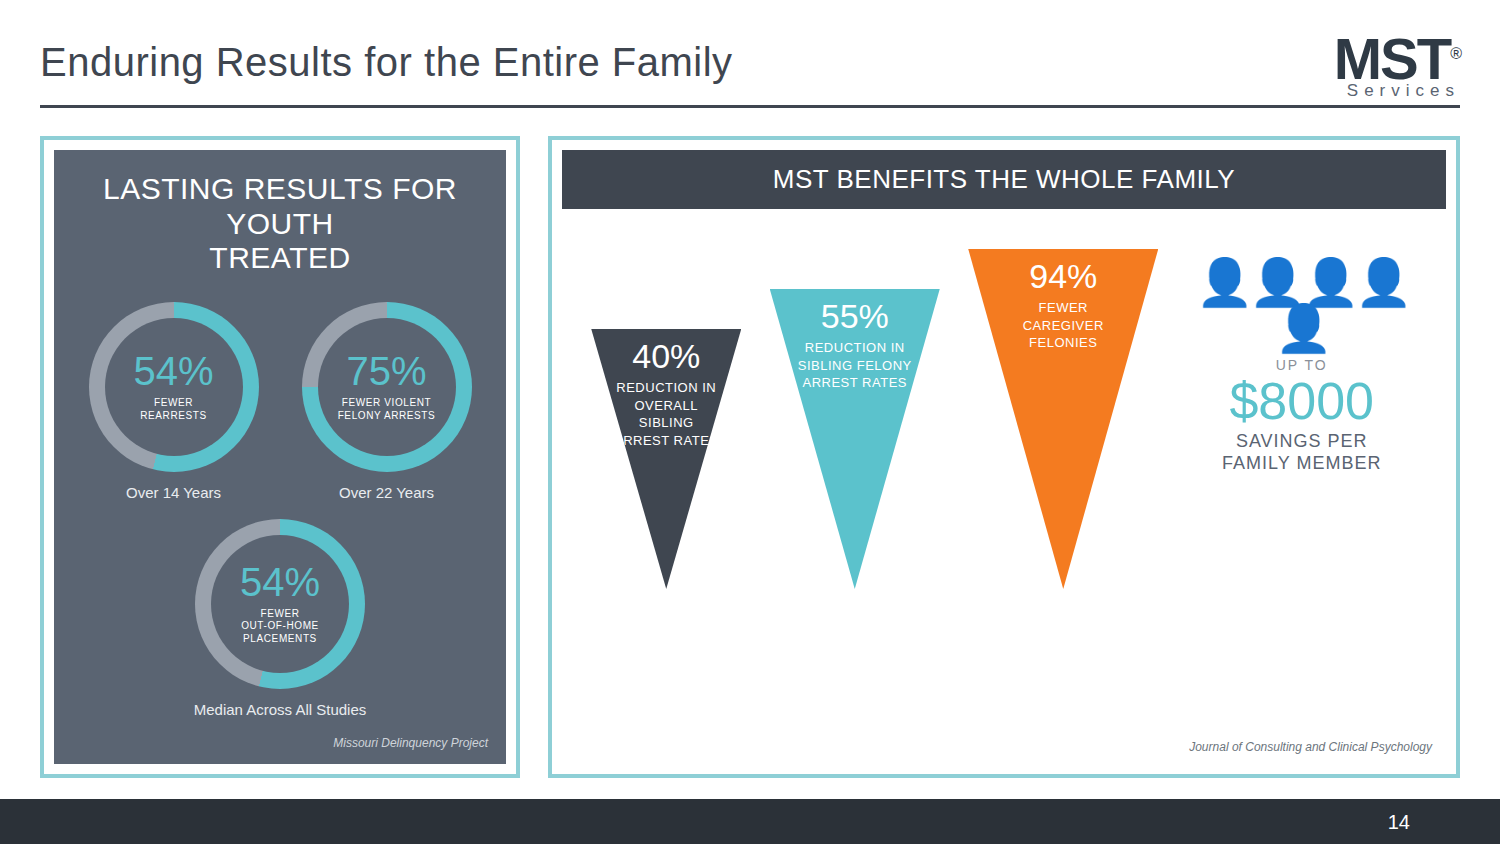Enduring Results for the Entire Family
MST®
Services
LASTING RESULTS FOR YOUTH
TREATED
54%
Fewer
Rearrests
Over 14 Years
75%
Fewer Violent
Felony Arrests
Over 22 Years
54%
Fewer
Out-of-Home
Placements
Median Across All Studies
Missouri Delinquency Project
MST BENEFITS THE WHOLE FAMILY
40%
Reduction in overall sibling arrest rates
55%
Reduction in sibling felony arrest rates
94%
Fewer caregiver felonies
👤👤👤👤👤
UP TO
$8000
Savings per
family member
Journal of Consulting and Clinical Psychology
14